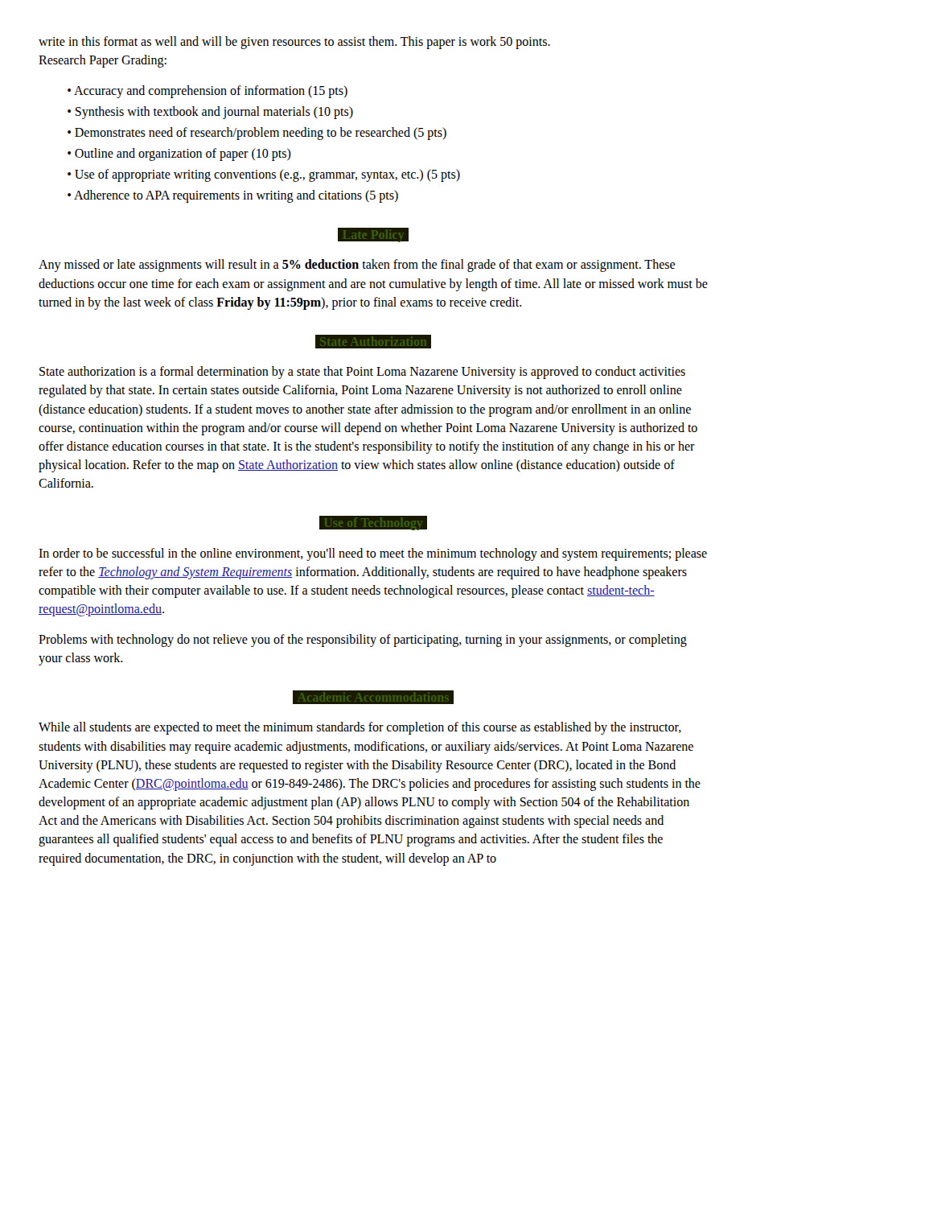write in this format as well and will be given resources to assist them. This paper is work 50 points.
Research Paper Grading:
Accuracy and comprehension of information (15 pts)
Synthesis with textbook and journal materials (10 pts)
Demonstrates need of research/problem needing to be researched (5 pts)
Outline and organization of paper (10 pts)
Use of appropriate writing conventions (e.g., grammar, syntax, etc.) (5 pts)
Adherence to APA requirements in writing and citations (5 pts)
Late Policy
Any missed or late assignments will result in a 5% deduction taken from the final grade of that exam or assignment. These deductions occur one time for each exam or assignment and are not cumulative by length of time. All late or missed work must be turned in by the last week of class Friday by 11:59pm), prior to final exams to receive credit.
State Authorization
State authorization is a formal determination by a state that Point Loma Nazarene University is approved to conduct activities regulated by that state. In certain states outside California, Point Loma Nazarene University is not authorized to enroll online (distance education) students. If a student moves to another state after admission to the program and/or enrollment in an online course, continuation within the program and/or course will depend on whether Point Loma Nazarene University is authorized to offer distance education courses in that state. It is the student's responsibility to notify the institution of any change in his or her physical location. Refer to the map on State Authorization to view which states allow online (distance education) outside of California.
Use of Technology
In order to be successful in the online environment, you'll need to meet the minimum technology and system requirements; please refer to the Technology and System Requirements information. Additionally, students are required to have headphone speakers compatible with their computer available to use. If a student needs technological resources, please contact student-tech-request@pointloma.edu.
Problems with technology do not relieve you of the responsibility of participating, turning in your assignments, or completing your class work.
Academic Accommodations
While all students are expected to meet the minimum standards for completion of this course as established by the instructor, students with disabilities may require academic adjustments, modifications, or auxiliary aids/services. At Point Loma Nazarene University (PLNU), these students are requested to register with the Disability Resource Center (DRC), located in the Bond Academic Center (DRC@pointloma.edu or 619-849-2486). The DRC's policies and procedures for assisting such students in the development of an appropriate academic adjustment plan (AP) allows PLNU to comply with Section 504 of the Rehabilitation Act and the Americans with Disabilities Act. Section 504 prohibits discrimination against students with special needs and guarantees all qualified students' equal access to and benefits of PLNU programs and activities. After the student files the required documentation, the DRC, in conjunction with the student, will develop an AP to